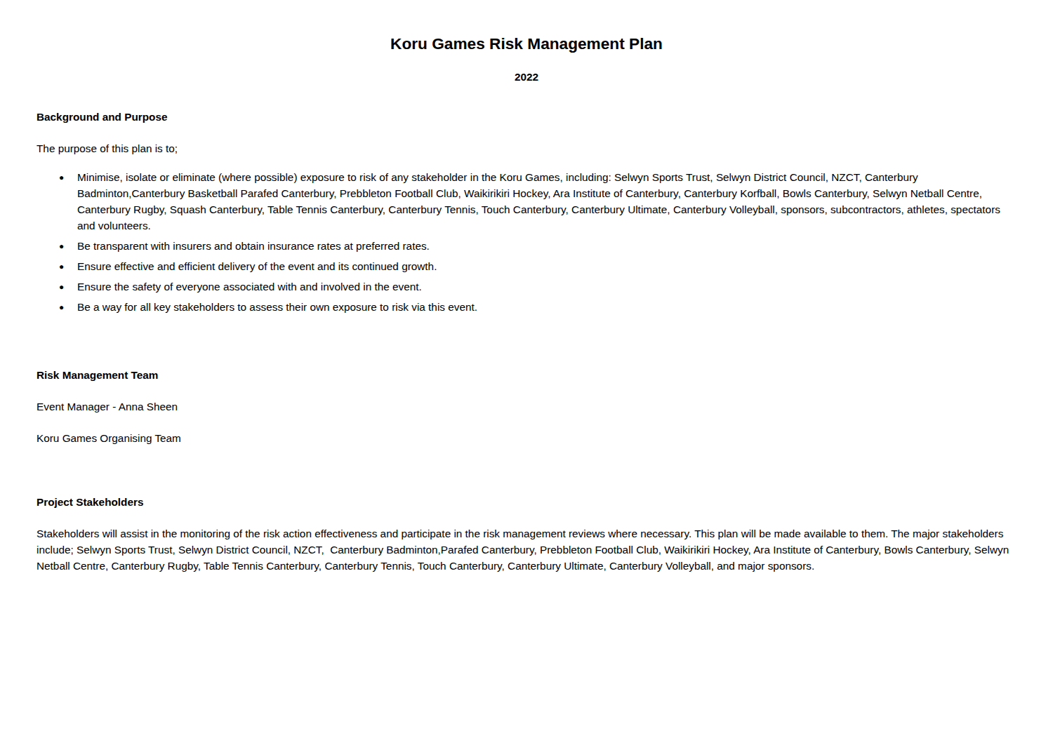Koru Games Risk Management Plan
2022
Background and Purpose
The purpose of this plan is to;
Minimise, isolate or eliminate (where possible) exposure to risk of any stakeholder in the Koru Games, including: Selwyn Sports Trust, Selwyn District Council, NZCT, Canterbury Badminton,Canterbury Basketball Parafed Canterbury, Prebbleton Football Club, Waikirikiri Hockey, Ara Institute of Canterbury, Canterbury Korfball, Bowls Canterbury, Selwyn Netball Centre, Canterbury Rugby, Squash Canterbury, Table Tennis Canterbury, Canterbury Tennis, Touch Canterbury, Canterbury Ultimate, Canterbury Volleyball, sponsors, subcontractors, athletes, spectators and volunteers.
Be transparent with insurers and obtain insurance rates at preferred rates.
Ensure effective and efficient delivery of the event and its continued growth.
Ensure the safety of everyone associated with and involved in the event.
Be a way for all key stakeholders to assess their own exposure to risk via this event.
Risk Management Team
Event Manager - Anna Sheen
Koru Games Organising Team
Project Stakeholders
Stakeholders will assist in the monitoring of the risk action effectiveness and participate in the risk management reviews where necessary. This plan will be made available to them. The major stakeholders include; Selwyn Sports Trust, Selwyn District Council, NZCT, Canterbury Badminton,Parafed Canterbury, Prebbleton Football Club, Waikirikiri Hockey, Ara Institute of Canterbury, Bowls Canterbury, Selwyn Netball Centre, Canterbury Rugby, Table Tennis Canterbury, Canterbury Tennis, Touch Canterbury, Canterbury Ultimate, Canterbury Volleyball, and major sponsors.